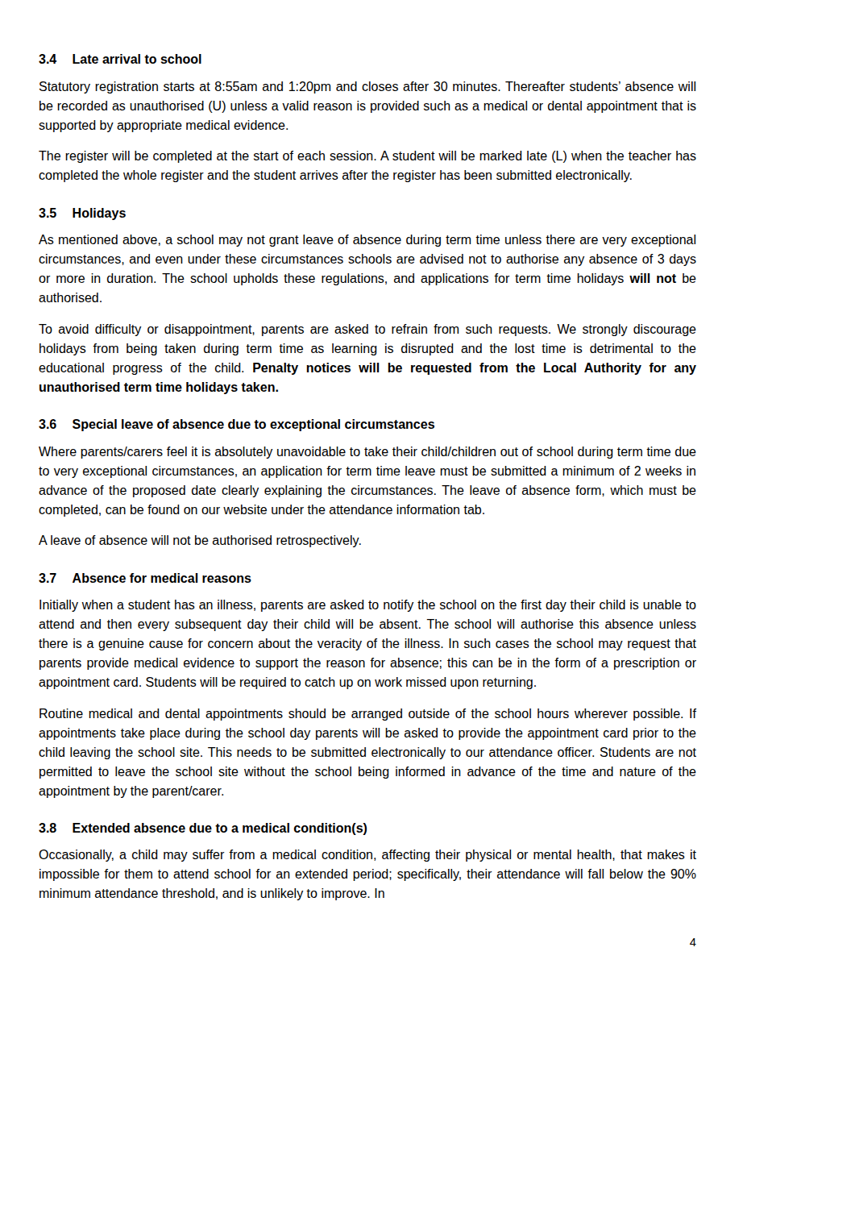3.4 Late arrival to school
Statutory registration starts at 8:55am and 1:20pm and closes after 30 minutes. Thereafter students’ absence will be recorded as unauthorised (U) unless a valid reason is provided such as a medical or dental appointment that is supported by appropriate medical evidence.
The register will be completed at the start of each session. A student will be marked late (L) when the teacher has completed the whole register and the student arrives after the register has been submitted electronically.
3.5 Holidays
As mentioned above, a school may not grant leave of absence during term time unless there are very exceptional circumstances, and even under these circumstances schools are advised not to authorise any absence of 3 days or more in duration. The school upholds these regulations, and applications for term time holidays will not be authorised.
To avoid difficulty or disappointment, parents are asked to refrain from such requests. We strongly discourage holidays from being taken during term time as learning is disrupted and the lost time is detrimental to the educational progress of the child. Penalty notices will be requested from the Local Authority for any unauthorised term time holidays taken.
3.6 Special leave of absence due to exceptional circumstances
Where parents/carers feel it is absolutely unavoidable to take their child/children out of school during term time due to very exceptional circumstances, an application for term time leave must be submitted a minimum of 2 weeks in advance of the proposed date clearly explaining the circumstances. The leave of absence form, which must be completed, can be found on our website under the attendance information tab.
A leave of absence will not be authorised retrospectively.
3.7 Absence for medical reasons
Initially when a student has an illness, parents are asked to notify the school on the first day their child is unable to attend and then every subsequent day their child will be absent. The school will authorise this absence unless there is a genuine cause for concern about the veracity of the illness. In such cases the school may request that parents provide medical evidence to support the reason for absence; this can be in the form of a prescription or appointment card. Students will be required to catch up on work missed upon returning.
Routine medical and dental appointments should be arranged outside of the school hours wherever possible. If appointments take place during the school day parents will be asked to provide the appointment card prior to the child leaving the school site. This needs to be submitted electronically to our attendance officer. Students are not permitted to leave the school site without the school being informed in advance of the time and nature of the appointment by the parent/carer.
3.8 Extended absence due to a medical condition(s)
Occasionally, a child may suffer from a medical condition, affecting their physical or mental health, that makes it impossible for them to attend school for an extended period; specifically, their attendance will fall below the 90% minimum attendance threshold, and is unlikely to improve. In
4